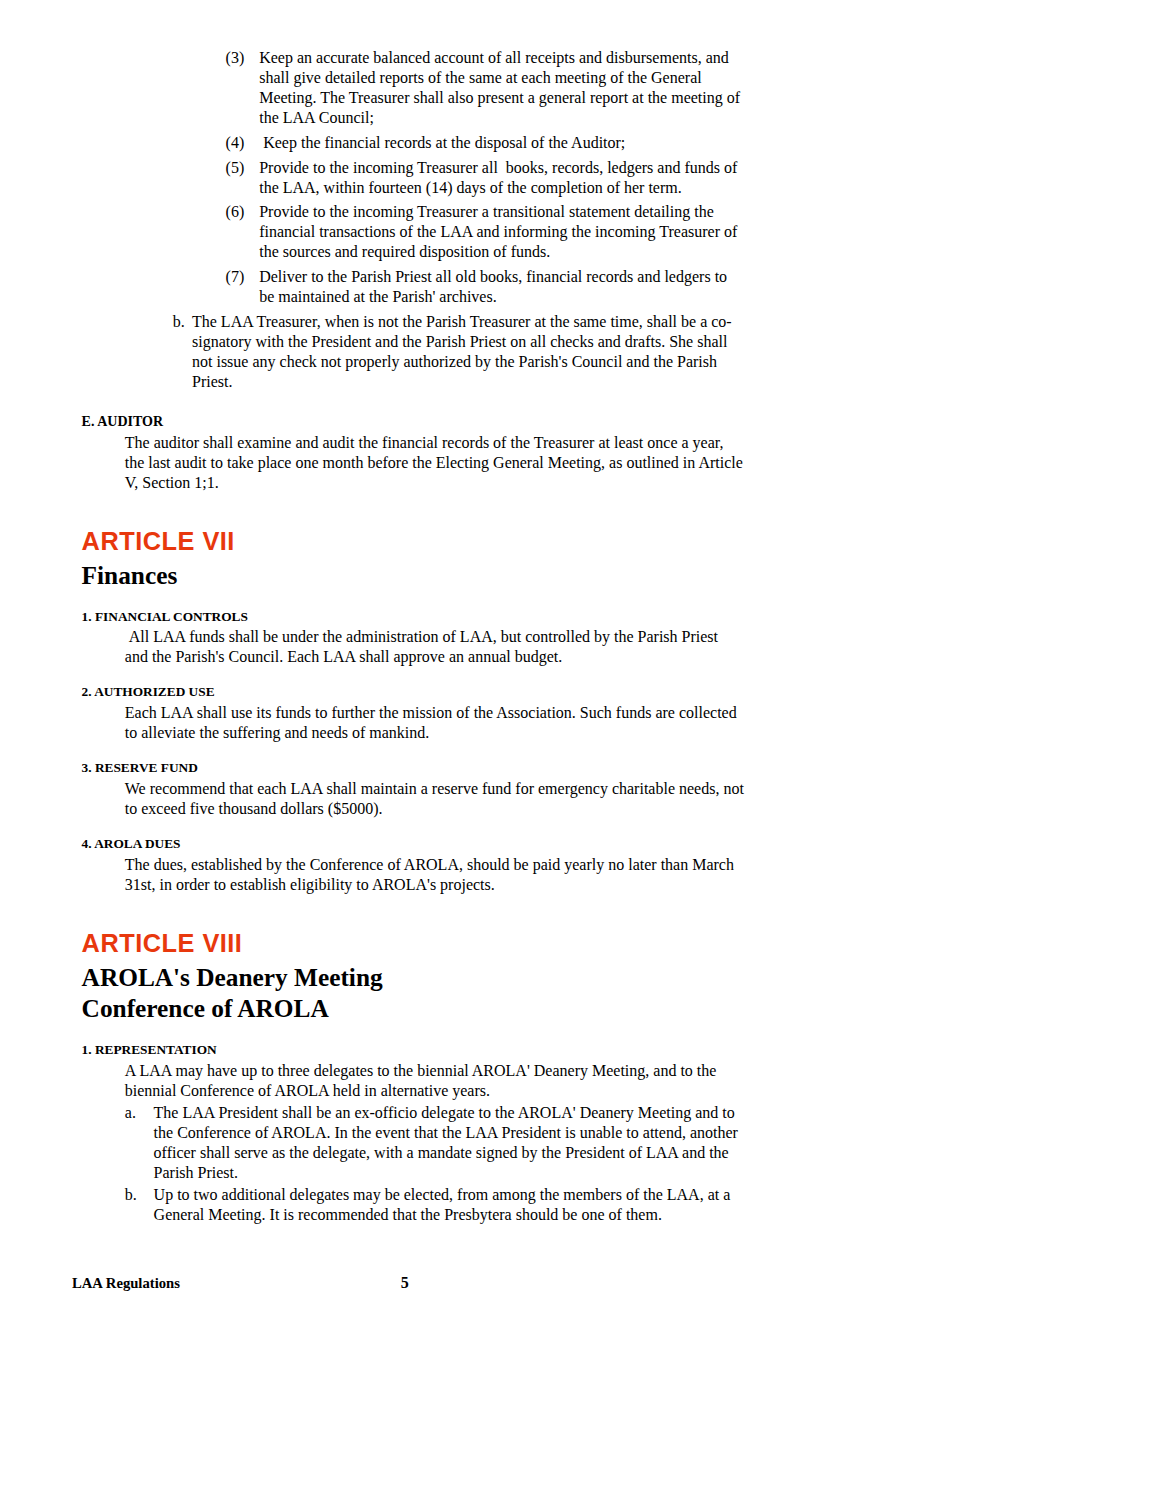(3)
Keep an accurate balanced account of all receipts and disbursements, and shall give detailed reports of the same at each meeting of the General Meeting. The Treasurer shall also present a general report at the meeting of the LAA Council;
(4)
Keep the financial records at the disposal of the Auditor;
(5)
Provide to the incoming Treasurer all books, records, ledgers and funds of the LAA, within fourteen (14) days of the completion of her term.
(6)
Provide to the incoming Treasurer a transitional statement detailing the financial transactions of the LAA and informing the incoming Treasurer of the sources and required disposition of funds.
(7)
Deliver to the Parish Priest all old books, financial records and ledgers to be maintained at the Parish' archives.
b.
The LAA Treasurer, when is not the Parish Treasurer at the same time, shall be a co-signatory with the President and the Parish Priest on all checks and drafts. She shall not issue any check not properly authorized by the Parish's Council and the Parish Priest.
E. AUDITOR
The auditor shall examine and audit the financial records of the Treasurer at least once a year, the last audit to take place one month before the Electing General Meeting, as outlined in Article V, Section 1;1.
ARTICLE VII
Finances
1. FINANCIAL CONTROLS
All LAA funds shall be under the administration of LAA, but controlled by the Parish Priest and the Parish's Council. Each LAA shall approve an annual budget.
2. AUTHORIZED USE
Each LAA shall use its funds to further the mission of the Association. Such funds are collected to alleviate the suffering and needs of mankind.
3. RESERVE FUND
We recommend that each LAA shall maintain a reserve fund for emergency charitable needs, not to exceed five thousand dollars ($5000).
4. AROLA DUES
The dues, established by the Conference of AROLA, should be paid yearly no later than March 31st, in order to establish eligibility to AROLA's projects.
ARTICLE VIII
AROLA's Deanery Meeting
Conference of AROLA
1. REPRESENTATION
A LAA may have up to three delegates to the biennial AROLA' Deanery Meeting, and to the biennial Conference of AROLA held in alternative years.
a.
The LAA President shall be an ex-officio delegate to the AROLA' Deanery Meeting and to the Conference of AROLA. In the event that the LAA President is unable to attend, another officer shall serve as the delegate, with a mandate signed by the President of LAA and the Parish Priest.
b.
Up to two additional delegates may be elected, from among the members of the LAA, at a General Meeting. It is recommended that the Presbytera should be one of them.
LAA Regulations 5